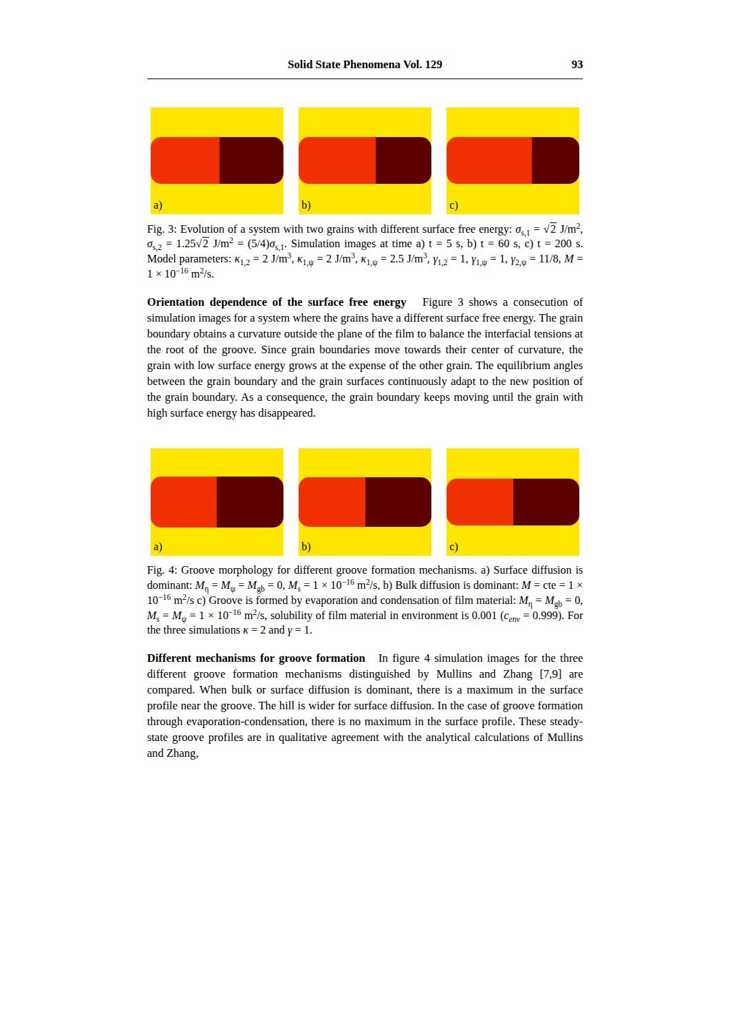Solid State Phenomena Vol. 129 93
a)
b)
c)
Fig. 3: Evolution of a system with two grains with different surface free energy: σs,1 = 2 J/m2, σs,2 = 1.252 J/m2 = (5/4)σs,1. Simulation images at time a) t = 5 s, b) t = 60 s, c) t = 200 s. Model parameters: κ1,2 = 2 J/m3, κ1,ψ = 2 J/m3, κ1,ψ = 2.5 J/m3, γ1,2 = 1, γ1,ψ = 1, γ2,ψ = 11/8, M = 1 × 10−16 m2/s.
Orientation dependence of the surface free energy Figure 3 shows a consecution of simulation images for a system where the grains have a different surface free energy. The grain boundary obtains a curvature outside the plane of the film to balance the interfacial tensions at the root of the groove. Since grain boundaries move towards their center of curvature, the grain with low surface energy grows at the expense of the other grain. The equilibrium angles between the grain boundary and the grain surfaces continuously adapt to the new position of the grain boundary. As a consequence, the grain boundary keeps moving until the grain with high surface energy has disappeared.
a)
b)
c)
Fig. 4: Groove morphology for different groove formation mechanisms. a) Surface diffusion is dominant: Mη = Mψ = Mgb = 0, Ms = 1 × 10−16 m2/s, b) Bulk diffusion is dominant: M = cte = 1 × 10−16 m2/s c) Groove is formed by evaporation and condensation of film material: Mη = Mgb = 0, Ms = Mψ = 1 × 10−16 m2/s, solubility of film material in environment is 0.001 (cenv = 0.999). For the three simulations κ = 2 and γ = 1.
Different mechanisms for groove formation In figure 4 simulation images for the three different groove formation mechanisms distinguished by Mullins and Zhang [7,9] are compared. When bulk or surface diffusion is dominant, there is a maximum in the surface profile near the groove. The hill is wider for surface diffusion. In the case of groove formation through evaporation-condensation, there is no maximum in the surface profile. These steady-state groove profiles are in qualitative agreement with the analytical calculations of Mullins and Zhang,